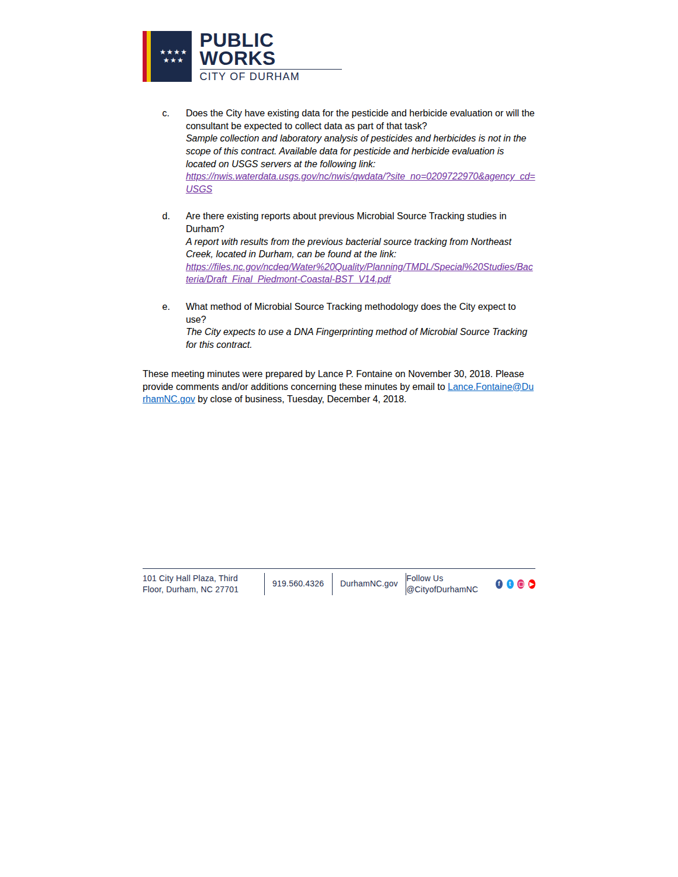★★★★ ★★★
PUBLIC WORKS
CITY OF DURHAM
c.
Does the City have existing data for the pesticide and herbicide evaluation or will the consultant be expected to collect data as part of that task?
Sample collection and laboratory analysis of pesticides and herbicides is not in the scope of this contract. Available data for pesticide and herbicide evaluation is located on USGS servers at the following link:
https://nwis.waterdata.usgs.gov/nc/nwis/qwdata/?site_no=0209722970&agency_cd=USGS
d.
Are there existing reports about previous Microbial Source Tracking studies in Durham?
A report with results from the previous bacterial source tracking from Northeast Creek, located in Durham, can be found at the link:
https://files.nc.gov/ncdeq/Water%20Quality/Planning/TMDL/Special%20Studies/Bacteria/Draft_Final_Piedmont-Coastal-BST_V14.pdf
e.
What method of Microbial Source Tracking methodology does the City expect to use?
The City expects to use a DNA Fingerprinting method of Microbial Source Tracking for this contract.
These meeting minutes were prepared by Lance P. Fontaine on November 30, 2018. Please provide comments and/or additions concerning these minutes by email to Lance.Fontaine@DurhamNC.gov by close of business, Tuesday, December 4, 2018.
101 City Hall Plaza, Third Floor, Durham, NC 27701
919.560.4326
DurhamNC.gov
Follow Us @CityofDurhamNC f t ▢ ▶